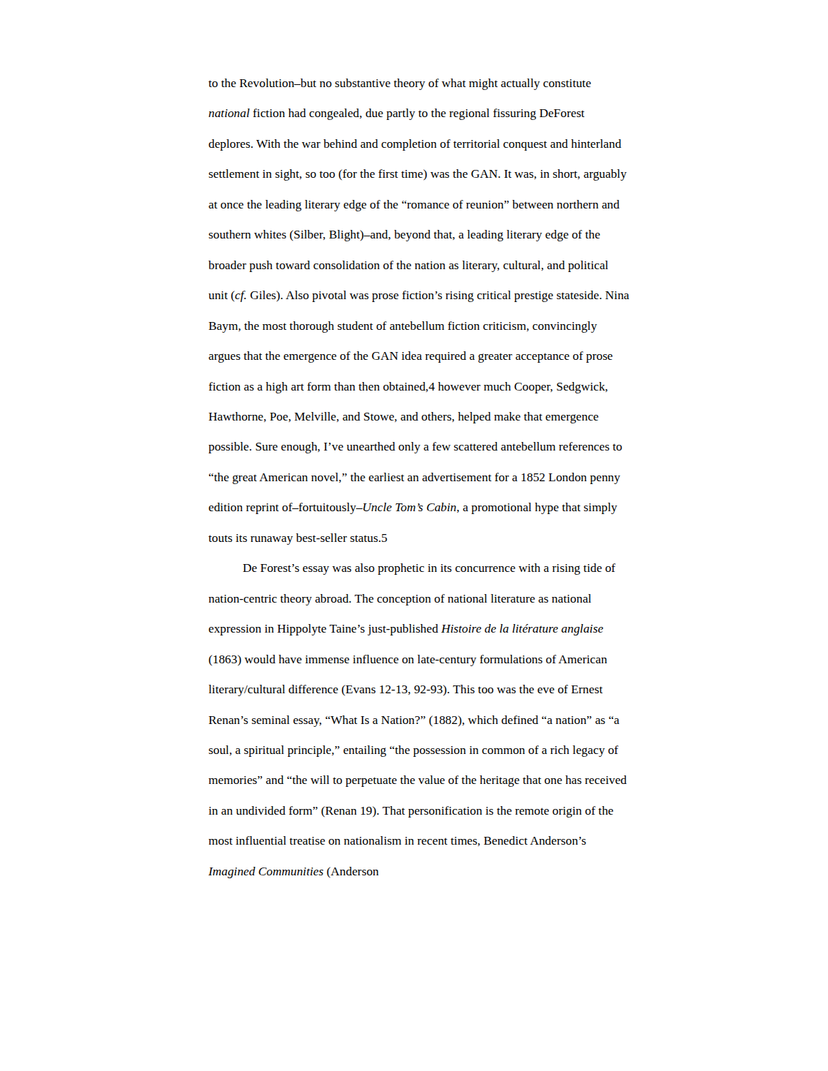to the Revolution–but no substantive theory of what might actually constitute national fiction had congealed, due partly to the regional fissuring DeForest deplores. With the war behind and completion of territorial conquest and hinterland settlement in sight, so too (for the first time) was the GAN. It was, in short, arguably at once the leading literary edge of the “romance of reunion” between northern and southern whites (Silber, Blight)–and, beyond that, a leading literary edge of the broader push toward consolidation of the nation as literary, cultural, and political unit (cf. Giles). Also pivotal was prose fiction’s rising critical prestige stateside. Nina Baym, the most thorough student of antebellum fiction criticism, convincingly argues that the emergence of the GAN idea required a greater acceptance of prose fiction as a high art form than then obtained,4 however much Cooper, Sedgwick, Hawthorne, Poe, Melville, and Stowe, and others, helped make that emergence possible. Sure enough, I’ve unearthed only a few scattered antebellum references to “the great American novel,” the earliest an advertisement for a 1852 London penny edition reprint of–fortuitously–Uncle Tom’s Cabin, a promotional hype that simply touts its runaway best-seller status.5
De Forest’s essay was also prophetic in its concurrence with a rising tide of nation-centric theory abroad. The conception of national literature as national expression in Hippolyte Taine’s just-published Histoire de la litérature anglaise (1863) would have immense influence on late-century formulations of American literary/cultural difference (Evans 12-13, 92-93). This too was the eve of Ernest Renan’s seminal essay, “What Is a Nation?” (1882), which defined “a nation” as “a soul, a spiritual principle,” entailing “the possession in common of a rich legacy of memories” and “the will to perpetuate the value of the heritage that one has received in an undivided form” (Renan 19). That personification is the remote origin of the most influential treatise on nationalism in recent times, Benedict Anderson’s Imagined Communities (Anderson